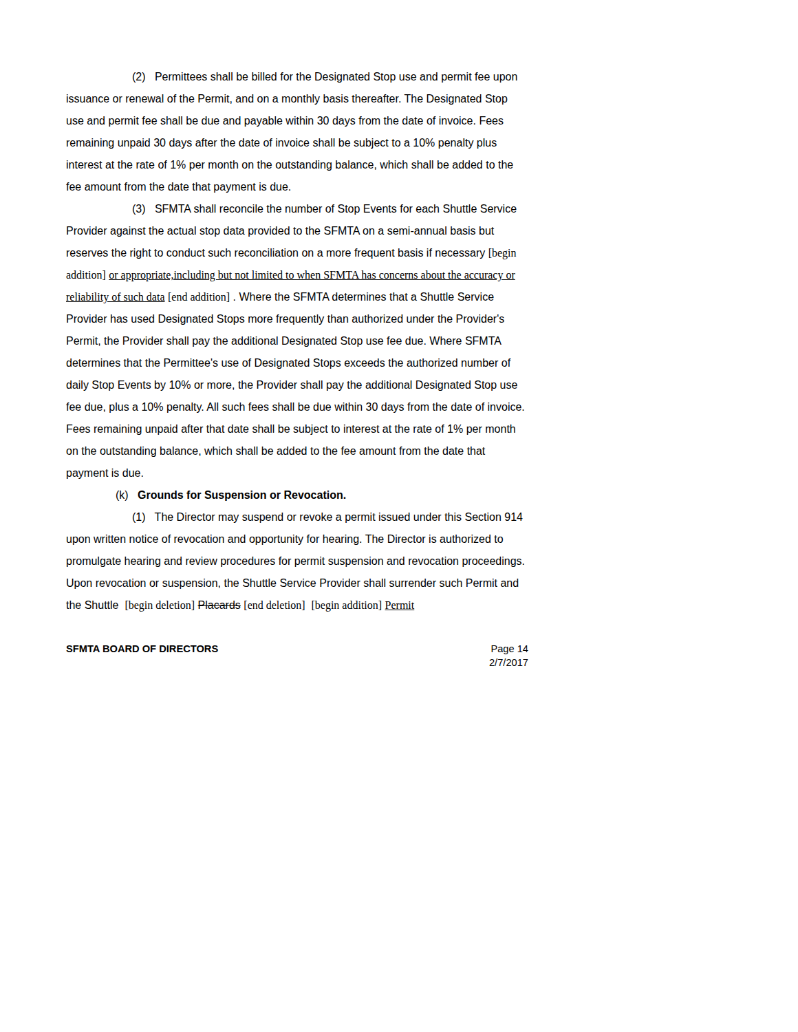(2) Permittees shall be billed for the Designated Stop use and permit fee upon issuance or renewal of the Permit, and on a monthly basis thereafter. The Designated Stop use and permit fee shall be due and payable within 30 days from the date of invoice. Fees remaining unpaid 30 days after the date of invoice shall be subject to a 10% penalty plus interest at the rate of 1% per month on the outstanding balance, which shall be added to the fee amount from the date that payment is due.
(3) SFMTA shall reconcile the number of Stop Events for each Shuttle Service Provider against the actual stop data provided to the SFMTA on a semi-annual basis but reserves the right to conduct such reconciliation on a more frequent basis if necessary [begin addition] or appropriate,including but not limited to when SFMTA has concerns about the accuracy or reliability of such data [end addition] . Where the SFMTA determines that a Shuttle Service Provider has used Designated Stops more frequently than authorized under the Provider's Permit, the Provider shall pay the additional Designated Stop use fee due. Where SFMTA determines that the Permittee's use of Designated Stops exceeds the authorized number of daily Stop Events by 10% or more, the Provider shall pay the additional Designated Stop use fee due, plus a 10% penalty. All such fees shall be due within 30 days from the date of invoice. Fees remaining unpaid after that date shall be subject to interest at the rate of 1% per month on the outstanding balance, which shall be added to the fee amount from the date that payment is due.
(k) Grounds for Suspension or Revocation.
(1) The Director may suspend or revoke a permit issued under this Section 914 upon written notice of revocation and opportunity for hearing. The Director is authorized to promulgate hearing and review procedures for permit suspension and revocation proceedings. Upon revocation or suspension, the Shuttle Service Provider shall surrender such Permit and the Shuttle [begin deletion] Placards [end deletion] [begin addition] Permit
SFMTA BOARD OF DIRECTORS
Page 14
2/7/2017